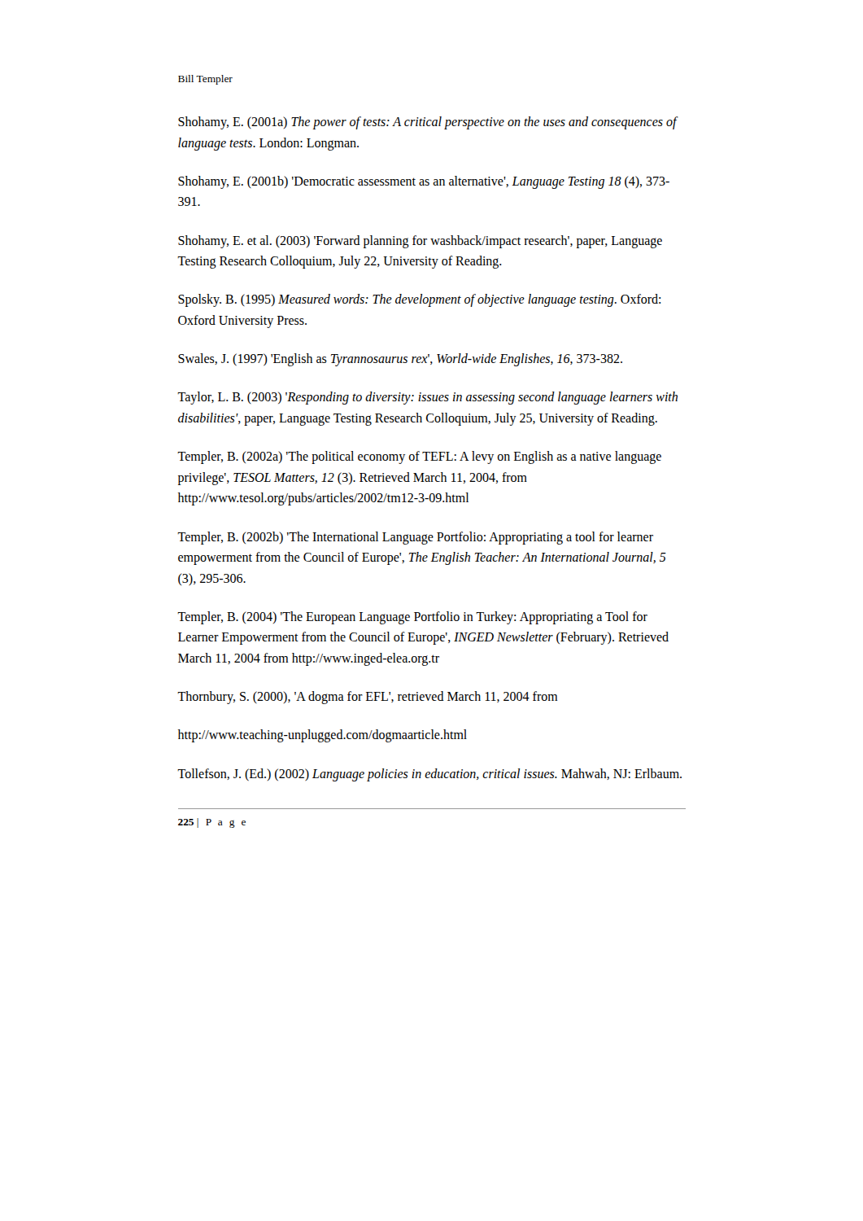Bill Templer
Shohamy, E. (2001a) The power of tests: A critical perspective on the uses and consequences of language tests. London: Longman.
Shohamy, E. (2001b) 'Democratic assessment as an alternative', Language Testing 18 (4), 373-391.
Shohamy, E. et al. (2003) 'Forward planning for washback/impact research', paper, Language Testing Research Colloquium, July 22, University of Reading.
Spolsky. B. (1995) Measured words: The development of objective language testing. Oxford: Oxford University Press.
Swales, J. (1997) 'English as Tyrannosaurus rex', World-wide Englishes, 16, 373-382.
Taylor, L. B. (2003) 'Responding to diversity: issues in assessing second language learners with disabilities', paper, Language Testing Research Colloquium, July 25, University of Reading.
Templer, B. (2002a) 'The political economy of TEFL: A levy on English as a native language privilege', TESOL Matters, 12 (3). Retrieved March 11, 2004, from http://www.tesol.org/pubs/articles/2002/tm12-3-09.html
Templer, B. (2002b) 'The International Language Portfolio: Appropriating a tool for learner empowerment from the Council of Europe', The English Teacher: An International Journal, 5 (3), 295-306.
Templer, B. (2004) 'The European Language Portfolio in Turkey: Appropriating a Tool for Learner Empowerment from the Council of Europe', INGED Newsletter (February). Retrieved March 11, 2004 from http://www.inged-elea.org.tr
Thornbury, S. (2000), 'A dogma for EFL', retrieved March 11, 2004 from
http://www.teaching-unplugged.com/dogmaarticle.html
Tollefson, J. (Ed.) (2002) Language policies in education, critical issues. Mahwah, NJ: Erlbaum.
225 | P a g e